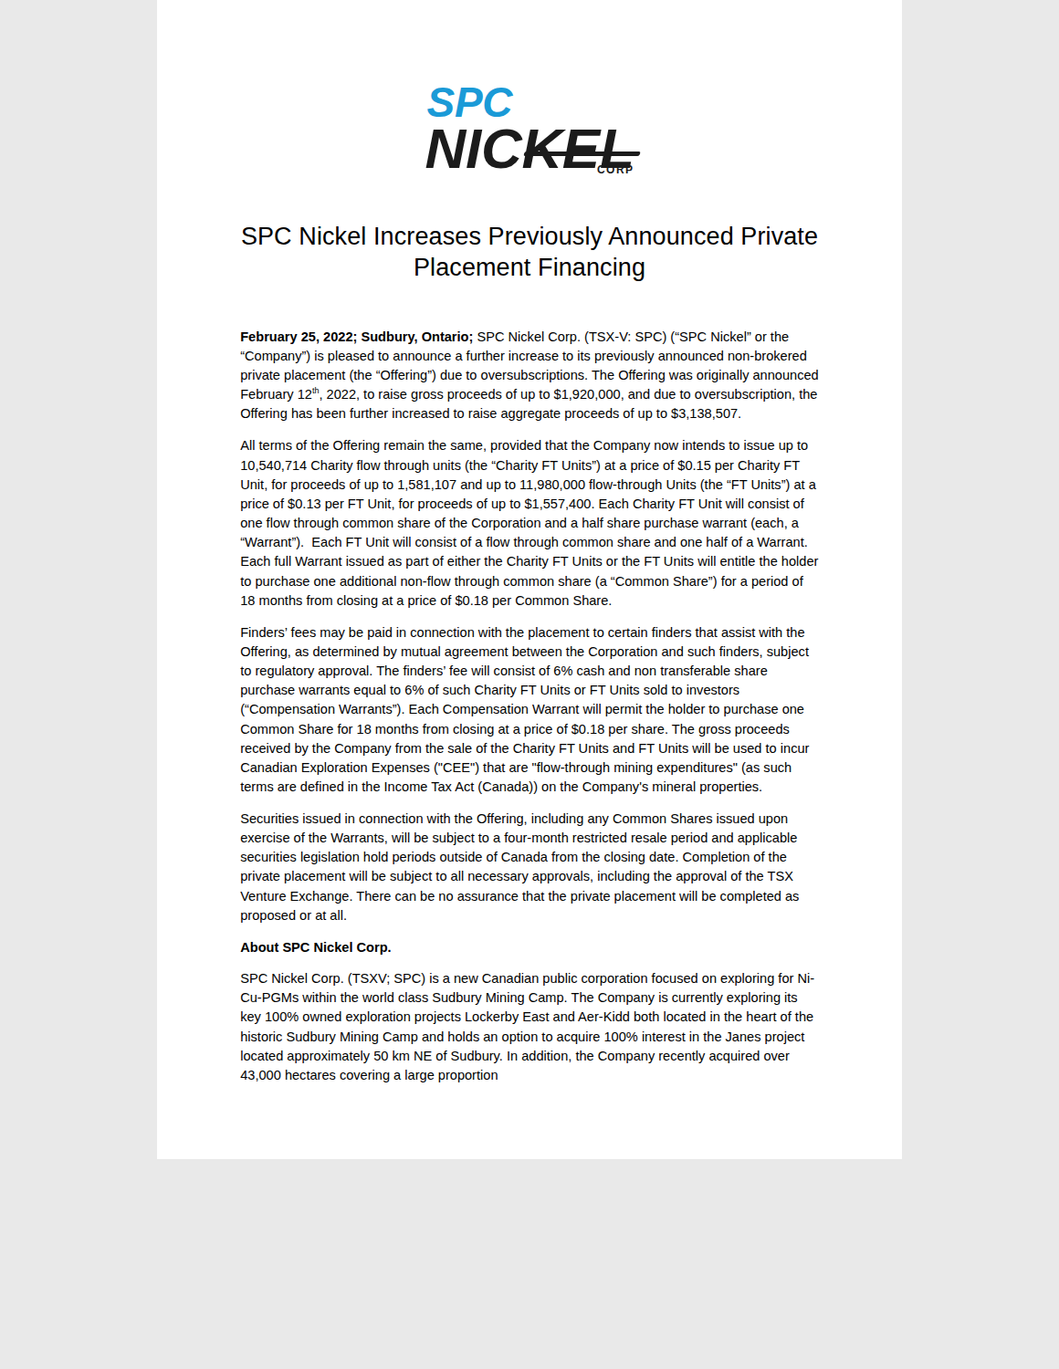SPC NICKEL CORP
SPC Nickel Increases Previously Announced Private Placement Financing
February 25, 2022; Sudbury, Ontario; SPC Nickel Corp. (TSX-V: SPC) (“SPC Nickel” or the “Company”) is pleased to announce a further increase to its previously announced non-brokered private placement (the “Offering”) due to oversubscriptions. The Offering was originally announced February 12th, 2022, to raise gross proceeds of up to $1,920,000, and due to oversubscription, the Offering has been further increased to raise aggregate proceeds of up to $3,138,507.
All terms of the Offering remain the same, provided that the Company now intends to issue up to 10,540,714 Charity flow through units (the “Charity FT Units”) at a price of $0.15 per Charity FT Unit, for proceeds of up to 1,581,107 and up to 11,980,000 flow-through Units (the “FT Units”) at a price of $0.13 per FT Unit, for proceeds of up to $1,557,400. Each Charity FT Unit will consist of one flow through common share of the Corporation and a half share purchase warrant (each, a “Warrant”). Each FT Unit will consist of a flow through common share and one half of a Warrant. Each full Warrant issued as part of either the Charity FT Units or the FT Units will entitle the holder to purchase one additional non-flow through common share (a “Common Share”) for a period of 18 months from closing at a price of $0.18 per Common Share.
Finders’ fees may be paid in connection with the placement to certain finders that assist with the Offering, as determined by mutual agreement between the Corporation and such finders, subject to regulatory approval. The finders’ fee will consist of 6% cash and non transferable share purchase warrants equal to 6% of such Charity FT Units or FT Units sold to investors (“Compensation Warrants”). Each Compensation Warrant will permit the holder to purchase one Common Share for 18 months from closing at a price of $0.18 per share. The gross proceeds received by the Company from the sale of the Charity FT Units and FT Units will be used to incur Canadian Exploration Expenses ("CEE") that are "flow-through mining expenditures" (as such terms are defined in the Income Tax Act (Canada)) on the Company's mineral properties.
Securities issued in connection with the Offering, including any Common Shares issued upon exercise of the Warrants, will be subject to a four-month restricted resale period and applicable securities legislation hold periods outside of Canada from the closing date. Completion of the private placement will be subject to all necessary approvals, including the approval of the TSX Venture Exchange. There can be no assurance that the private placement will be completed as proposed or at all.
About SPC Nickel Corp.
SPC Nickel Corp. (TSXV; SPC) is a new Canadian public corporation focused on exploring for Ni-Cu-PGMs within the world class Sudbury Mining Camp. The Company is currently exploring its key 100% owned exploration projects Lockerby East and Aer-Kidd both located in the heart of the historic Sudbury Mining Camp and holds an option to acquire 100% interest in the Janes project located approximately 50 km NE of Sudbury. In addition, the Company recently acquired over 43,000 hectares covering a large proportion